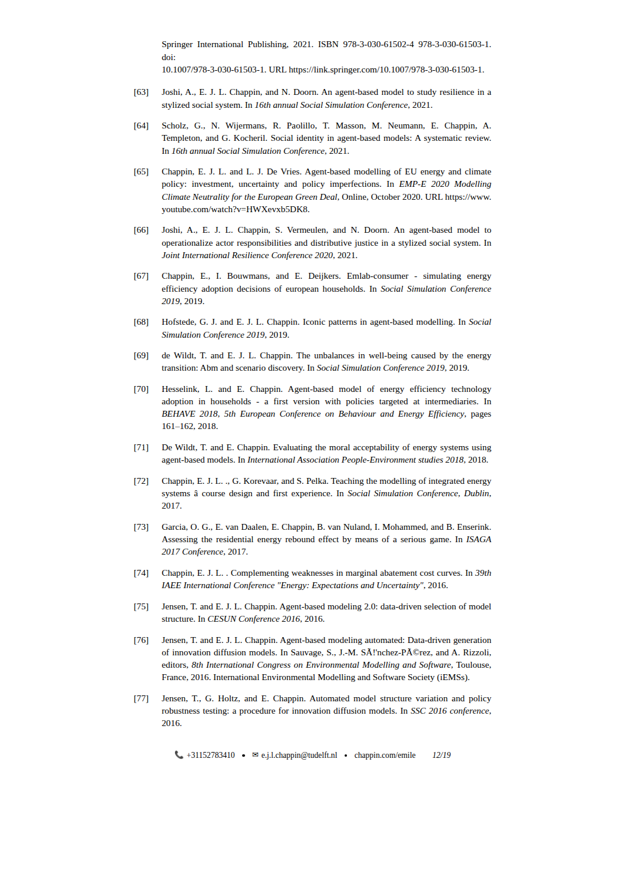Springer International Publishing, 2021. ISBN 978-3-030-61502-4 978-3-030-61503-1. doi: 10.1007/978-3-030-61503-1. URL https://link.springer.com/10.1007/978-3-030-61503-1.
[63] Joshi, A., E. J. L. Chappin, and N. Doorn. An agent-based model to study resilience in a stylized social system. In 16th annual Social Simulation Conference, 2021.
[64] Scholz, G., N. Wijermans, R. Paolillo, T. Masson, M. Neumann, E. Chappin, A. Templeton, and G. Kocheril. Social identity in agent-based models: A systematic review. In 16th annual Social Simulation Conference, 2021.
[65] Chappin, E. J. L. and L. J. De Vries. Agent-based modelling of EU energy and climate policy: investment, uncertainty and policy imperfections. In EMP-E 2020 Modelling Climate Neutrality for the European Green Deal, Online, October 2020. URL https://www.youtube.com/watch?v=HWXevxb5DK8.
[66] Joshi, A., E. J. L. Chappin, S. Vermeulen, and N. Doorn. An agent-based model to operationalize actor responsibilities and distributive justice in a stylized social system. In Joint International Resilience Conference 2020, 2021.
[67] Chappin, E., I. Bouwmans, and E. Deijkers. Emlab-consumer - simulating energy efficiency adoption decisions of european households. In Social Simulation Conference 2019, 2019.
[68] Hofstede, G. J. and E. J. L. Chappin. Iconic patterns in agent-based modelling. In Social Simulation Conference 2019, 2019.
[69] de Wildt, T. and E. J. L. Chappin. The unbalances in well-being caused by the energy transition: Abm and scenario discovery. In Social Simulation Conference 2019, 2019.
[70] Hesselink, L. and E. Chappin. Agent-based model of energy efficiency technology adoption in households - a first version with policies targeted at intermediaries. In BEHAVE 2018, 5th European Conference on Behaviour and Energy Efficiency, pages 161–162, 2018.
[71] De Wildt, T. and E. Chappin. Evaluating the moral acceptability of energy systems using agent-based models. In International Association People-Environment studies 2018, 2018.
[72] Chappin, E. J. L. ., G. Korevaar, and S. Pelka. Teaching the modelling of integrated energy systems â course design and first experience. In Social Simulation Conference, Dublin, 2017.
[73] Garcia, O. G., E. van Daalen, E. Chappin, B. van Nuland, I. Mohammed, and B. Enserink. Assessing the residential energy rebound effect by means of a serious game. In ISAGA 2017 Conference, 2017.
[74] Chappin, E. J. L. . Complementing weaknesses in marginal abatement cost curves. In 39th IAEE International Conference "Energy: Expectations and Uncertainty", 2016.
[75] Jensen, T. and E. J. L. Chappin. Agent-based modeling 2.0: data-driven selection of model structure. In CESUN Conference 2016, 2016.
[76] Jensen, T. and E. J. L. Chappin. Agent-based modeling automated: Data-driven generation of innovation diffusion models. In Sauvage, S., J.-M. SÃ!'nchez-PÃ©rez, and A. Rizzoli, editors, 8th International Congress on Environmental Modelling and Software, Toulouse, France, 2016. International Environmental Modelling and Software Society (iEMSs).
[77] Jensen, T., G. Holtz, and E. Chappin. Automated model structure variation and policy robustness testing: a procedure for innovation diffusion models. In SSC 2016 conference, 2016.
📞+31152783410 ✉e.j.l.chappin@tudelft.nl chappin.com/emile 12/19